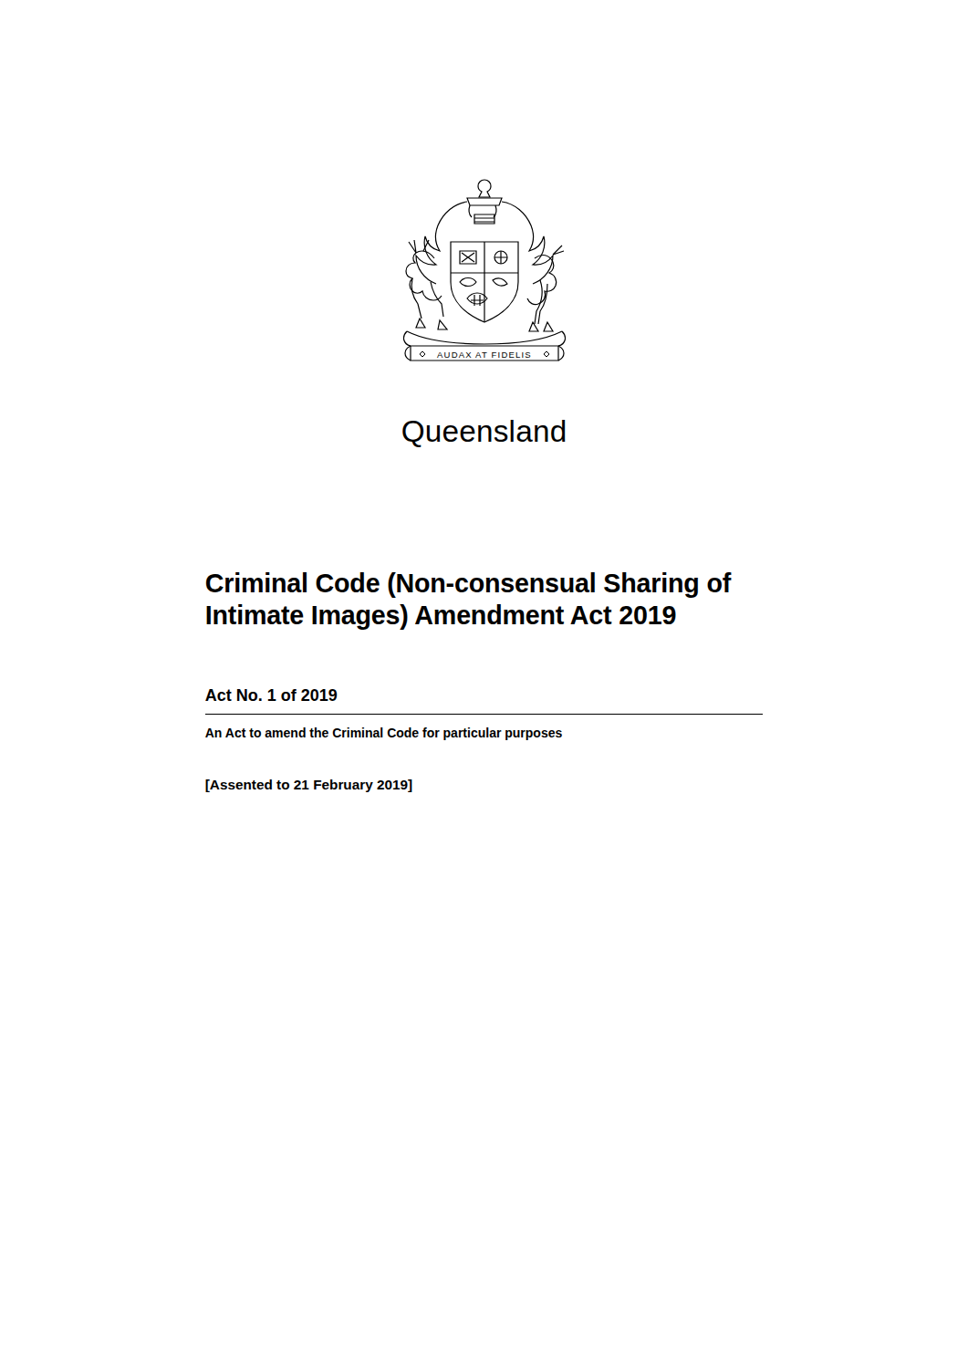AUDAX AT FIDELIS
Queensland
Criminal Code (Non-consensual Sharing of Intimate Images) Amendment Act 2019
Act No. 1 of 2019
An Act to amend the Criminal Code for particular purposes
[Assented to 21 February 2019]